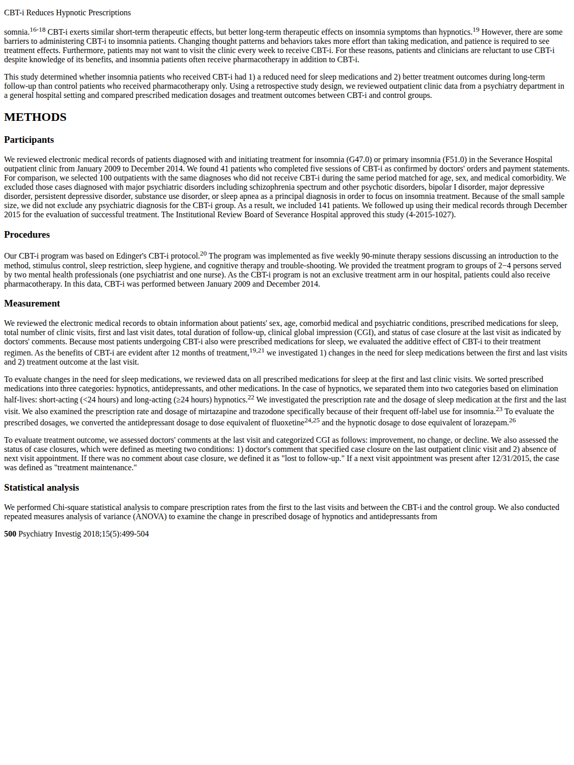CBT-i Reduces Hypnotic Prescriptions
somnia.16-18 CBT-i exerts similar short-term therapeutic effects, but better long-term therapeutic effects on insomnia symptoms than hypnotics.19 However, there are some barriers to administering CBT-i to insomnia patients. Changing thought patterns and behaviors takes more effort than taking medication, and patience is required to see treatment effects. Furthermore, patients may not want to visit the clinic every week to receive CBT-i. For these reasons, patients and clinicians are reluctant to use CBT-i despite knowledge of its benefits, and insomnia patients often receive pharmacotherapy in addition to CBT-i.
This study determined whether insomnia patients who received CBT-i had 1) a reduced need for sleep medications and 2) better treatment outcomes during long-term follow-up than control patients who received pharmacotherapy only. Using a retrospective study design, we reviewed outpatient clinic data from a psychiatry department in a general hospital setting and compared prescribed medication dosages and treatment outcomes between CBT-i and control groups.
METHODS
Participants
We reviewed electronic medical records of patients diagnosed with and initiating treatment for insomnia (G47.0) or primary insomnia (F51.0) in the Severance Hospital outpatient clinic from January 2009 to December 2014. We found 41 patients who completed five sessions of CBT-i as confirmed by doctors' orders and payment statements. For comparison, we selected 100 outpatients with the same diagnoses who did not receive CBT-i during the same period matched for age, sex, and medical comorbidity. We excluded those cases diagnosed with major psychiatric disorders including schizophrenia spectrum and other psychotic disorders, bipolar I disorder, major depressive disorder, persistent depressive disorder, substance use disorder, or sleep apnea as a principal diagnosis in order to focus on insomnia treatment. Because of the small sample size, we did not exclude any psychiatric diagnosis for the CBT-i group. As a result, we included 141 patients. We followed up using their medical records through December 2015 for the evaluation of successful treatment. The Institutional Review Board of Severance Hospital approved this study (4-2015-1027).
Procedures
Our CBT-i program was based on Edinger's CBT-i protocol.20 The program was implemented as five weekly 90-minute therapy sessions discussing an introduction to the method, stimulus control, sleep restriction, sleep hygiene, and cognitive therapy and trouble-shooting. We provided the treatment program to groups of 2−4 persons served by two mental health professionals (one psychiatrist and one nurse). As the CBT-i program is not an exclusive treatment arm in our hospital, patients could also receive pharmacotherapy. In this data, CBT-i was performed between January 2009 and December 2014.
Measurement
We reviewed the electronic medical records to obtain information about patients' sex, age, comorbid medical and psychiatric conditions, prescribed medications for sleep, total number of clinic visits, first and last visit dates, total duration of follow-up, clinical global impression (CGI), and status of case closure at the last visit as indicated by doctors' comments. Because most patients undergoing CBT-i also were prescribed medications for sleep, we evaluated the additive effect of CBT-i to their treatment regimen. As the benefits of CBT-i are evident after 12 months of treatment,19,21 we investigated 1) changes in the need for sleep medications between the first and last visits and 2) treatment outcome at the last visit.
To evaluate changes in the need for sleep medications, we reviewed data on all prescribed medications for sleep at the first and last clinic visits. We sorted prescribed medications into three categories: hypnotics, antidepressants, and other medications. In the case of hypnotics, we separated them into two categories based on elimination half-lives: short-acting (<24 hours) and long-acting (≥24 hours) hypnotics.22 We investigated the prescription rate and the dosage of sleep medication at the first and the last visit. We also examined the prescription rate and dosage of mirtazapine and trazodone specifically because of their frequent off-label use for insomnia.23 To evaluate the prescribed dosages, we converted the antidepressant dosage to dose equivalent of fluoxetine24,25 and the hypnotic dosage to dose equivalent of lorazepam.26
To evaluate treatment outcome, we assessed doctors' comments at the last visit and categorized CGI as follows: improvement, no change, or decline. We also assessed the status of case closures, which were defined as meeting two conditions: 1) doctor's comment that specified case closure on the last outpatient clinic visit and 2) absence of next visit appointment. If there was no comment about case closure, we defined it as "lost to follow-up." If a next visit appointment was present after 12/31/2015, the case was defined as "treatment maintenance."
Statistical analysis
We performed Chi-square statistical analysis to compare prescription rates from the first to the last visits and between the CBT-i and the control group. We also conducted repeated measures analysis of variance (ANOVA) to examine the change in prescribed dosage of hypnotics and antidepressants from
500 Psychiatry Investig 2018;15(5):499-504